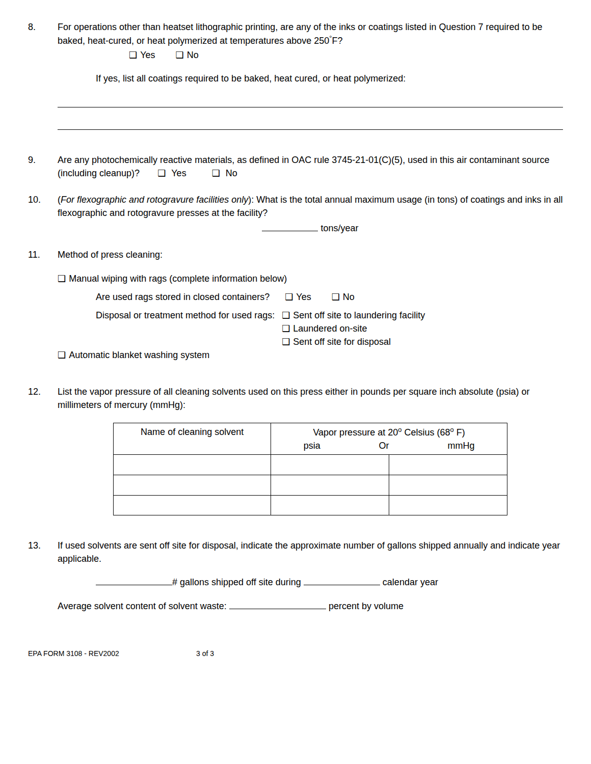8.
For operations other than heatset lithographic printing, are any of the inks or coatings listed in Question 7 required to be baked, heat-cured, or heat polymerized at temperatures above 250°F?
❑Yes ❑No
If yes, list all coatings required to be baked, heat cured, or heat polymerized:
9.
Are any photochemically reactive materials, as defined in OAC rule 3745-21-01(C)(5), used in this air contaminant source (including cleanup)? ❑ Yes ❑ No
10.
(For flexographic and rotogravure facilities only): What is the total annual maximum usage (in tons) of coatings and inks in all flexographic and rotogravure presses at the facility?
tons/year
11.
Method of press cleaning:
❑Manual wiping with rags (complete information below)
Are used rags stored in closed containers? ❑Yes ❑No
Disposal or treatment method for used rags:
❑Sent off site to laundering facility
❑Laundered on-site
❑Sent off site for disposal
❑Automatic blanket washing system
12.
List the vapor pressure of all cleaning solvents used on this press either in pounds per square inch absolute (psia) or millimeters of mercury (mmHg):
| Name of cleaning solvent | Vapor pressure at 20 o Celsius (68 o F) psia Or mmHg |
| --- | --- |
13.
If used solvents are sent off site for disposal, indicate the approximate number of gallons shipped annually and indicate year applicable.
# gallons shipped off site during calendar year
Average solvent content of solvent waste: percent by volume
EPA FORM 3108 - REV2002
3 of 3